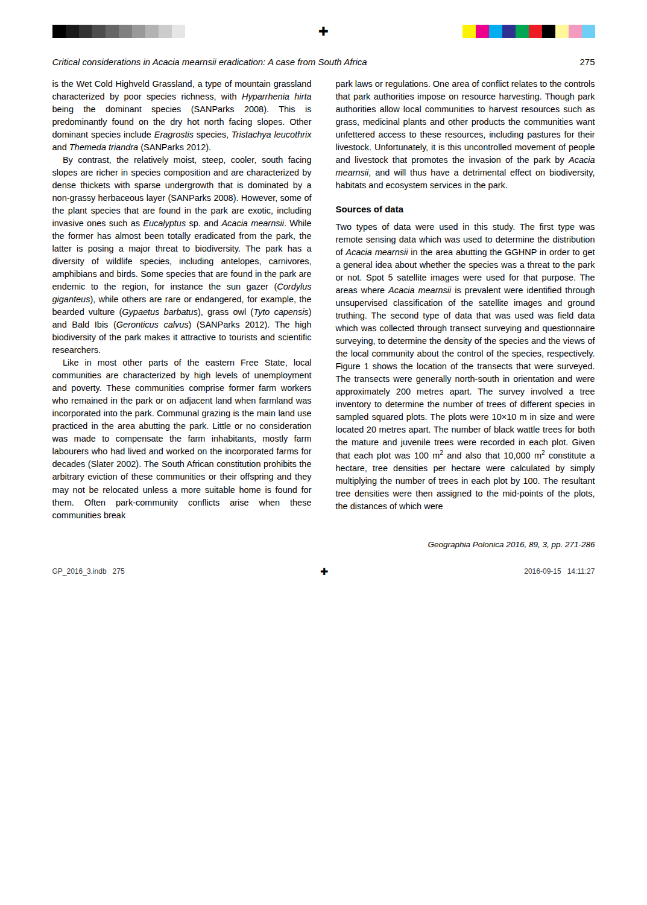✚
Critical considerations in Acacia mearnsii eradication: A case from South Africa
275
is the Wet Cold Highveld Grassland, a type of mountain grassland characterized by poor species richness, with Hyparrhenia hirta being the dominant species (SANParks 2008). This is predominantly found on the dry hot north facing slopes. Other dominant species include Eragrostis species, Tristachya leucothrix and Themeda triandra (SANParks 2012).
By contrast, the relatively moist, steep, cooler, south facing slopes are richer in species composition and are characterized by dense thickets with sparse undergrowth that is dominated by a non-grassy herbaceous layer (SANParks 2008). However, some of the plant species that are found in the park are exotic, including invasive ones such as Eucalyptus sp. and Acacia mearnsii. While the former has almost been totally eradicated from the park, the latter is posing a major threat to biodiversity. The park has a diversity of wildlife species, including antelopes, carnivores, amphibians and birds. Some species that are found in the park are endemic to the region, for instance the sun gazer (Cordylus giganteus), while others are rare or endangered, for example, the bearded vulture (Gypaetus barbatus), grass owl (Tyto capensis) and Bald Ibis (Geronticus calvus) (SANParks 2012). The high biodiversity of the park makes it attractive to tourists and scientific researchers.
Like in most other parts of the eastern Free State, local communities are characterized by high levels of unemployment and poverty. These communities comprise former farm workers who remained in the park or on adjacent land when farmland was incorporated into the park. Communal grazing is the main land use practiced in the area abutting the park. Little or no consideration was made to compensate the farm inhabitants, mostly farm labourers who had lived and worked on the incorporated farms for decades (Slater 2002). The South African constitution prohibits the arbitrary eviction of these communities or their offspring and they may not be relocated unless a more suitable home is found for them. Often park-community conflicts arise when these communities break
park laws or regulations. One area of conflict relates to the controls that park authorities impose on resource harvesting. Though park authorities allow local communities to harvest resources such as grass, medicinal plants and other products the communities want unfettered access to these resources, including pastures for their livestock. Unfortunately, it is this uncontrolled movement of people and livestock that promotes the invasion of the park by Acacia mearnsii, and will thus have a detrimental effect on biodiversity, habitats and ecosystem services in the park.
Sources of data
Two types of data were used in this study. The first type was remote sensing data which was used to determine the distribution of Acacia mearnsii in the area abutting the GGHNP in order to get a general idea about whether the species was a threat to the park or not. Spot 5 satellite images were used for that purpose. The areas where Acacia mearnsii is prevalent were identified through unsupervised classification of the satellite images and ground truthing. The second type of data that was used was field data which was collected through transect surveying and questionnaire surveying, to determine the density of the species and the views of the local community about the control of the species, respectively. Figure 1 shows the location of the transects that were surveyed. The transects were generally north-south in orientation and were approximately 200 metres apart. The survey involved a tree inventory to determine the number of trees of different species in sampled squared plots. The plots were 10×10 m in size and were located 20 metres apart. The number of black wattle trees for both the mature and juvenile trees were recorded in each plot. Given that each plot was 100 m2 and also that 10,000 m2 constitute a hectare, tree densities per hectare were calculated by simply multiplying the number of trees in each plot by 100. The resultant tree densities were then assigned to the mid-points of the plots, the distances of which were
Geographia Polonica 2016, 89, 3, pp. 271-286
GP_2016_3.indb 275
✚
2016-09-15 14:11:27